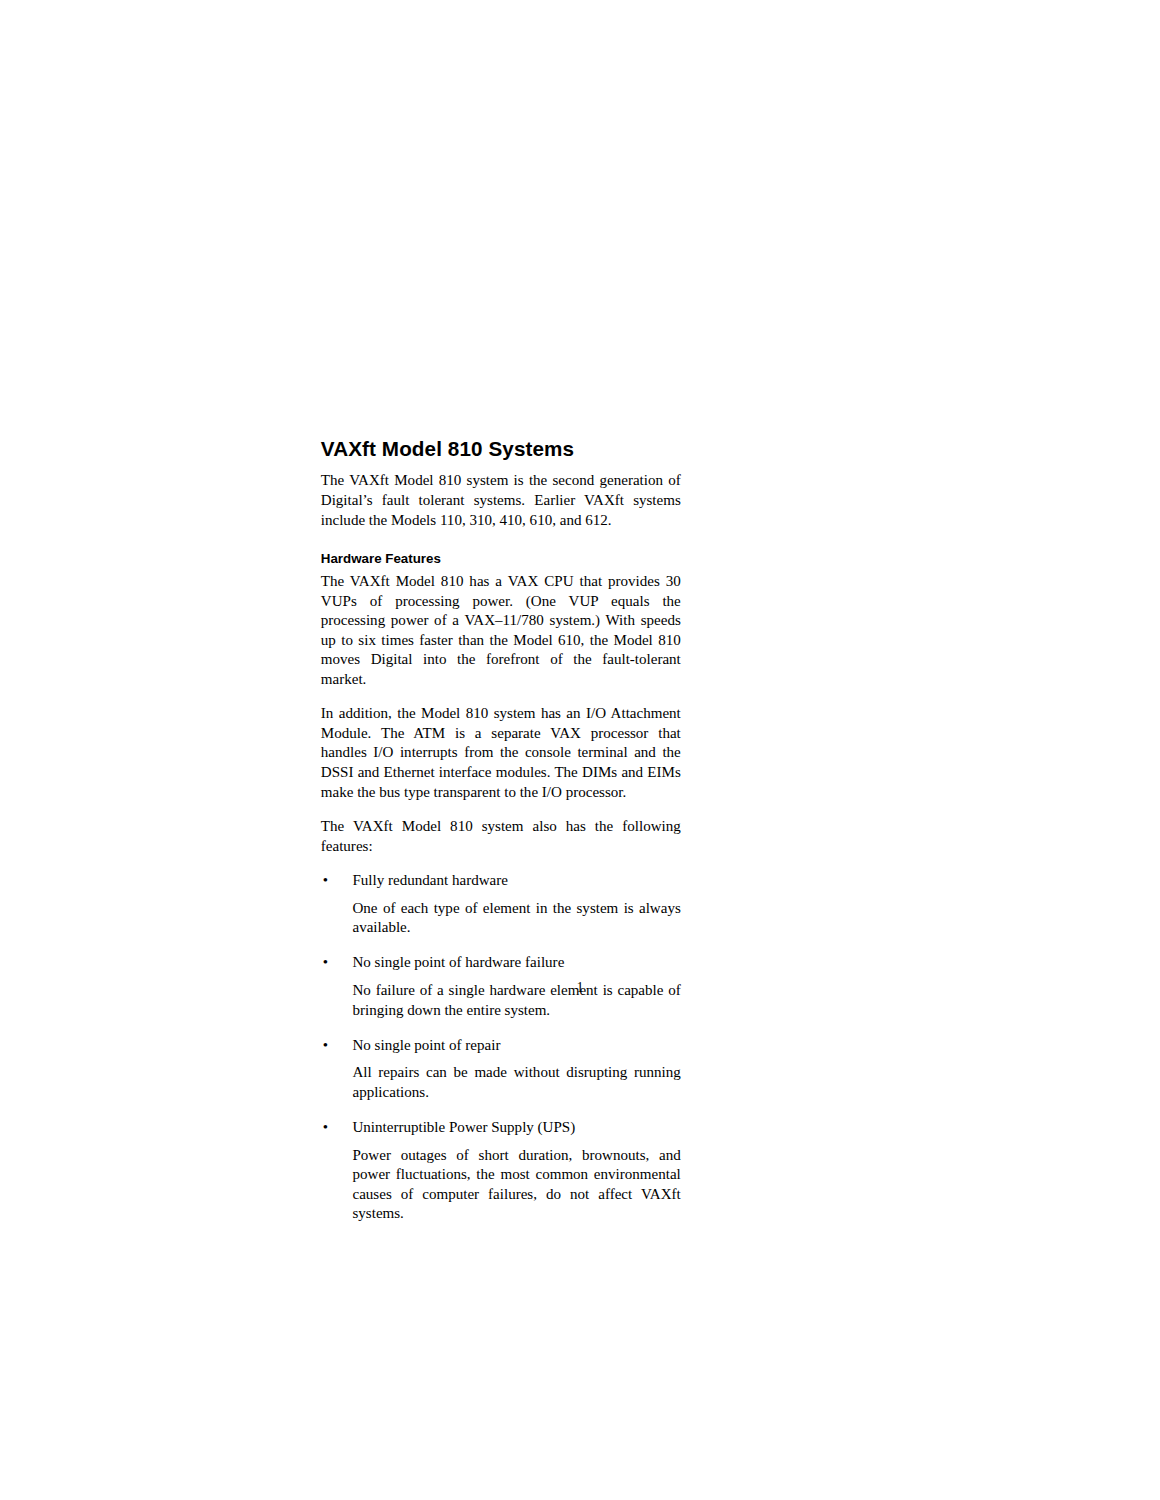VAXft Model 810 Systems
The VAXft Model 810 system is the second generation of Digital’s fault tolerant systems. Earlier VAXft systems include the Models 110, 310, 410, 610, and 612.
Hardware Features
The VAXft Model 810 has a VAX CPU that provides 30 VUPs of processing power. (One VUP equals the processing power of a VAX–11/780 system.) With speeds up to six times faster than the Model 610, the Model 810 moves Digital into the forefront of the fault-tolerant market.
In addition, the Model 810 system has an I/O Attachment Module. The ATM is a separate VAX processor that handles I/O interrupts from the console terminal and the DSSI and Ethernet interface modules. The DIMs and EIMs make the bus type transparent to the I/O processor.
The VAXft Model 810 system also has the following features:
• Fully redundant hardware One of each type of element in the system is always available.
• No single point of hardware failure No failure of a single hardware element is capable of bringing down the entire system.
• No single point of repair All repairs can be made without disrupting running applications.
• Uninterruptible Power Supply (UPS) Power outages of short duration, brownouts, and power fluctuations, the most common environmental causes of computer failures, do not affect VAXft systems.
1